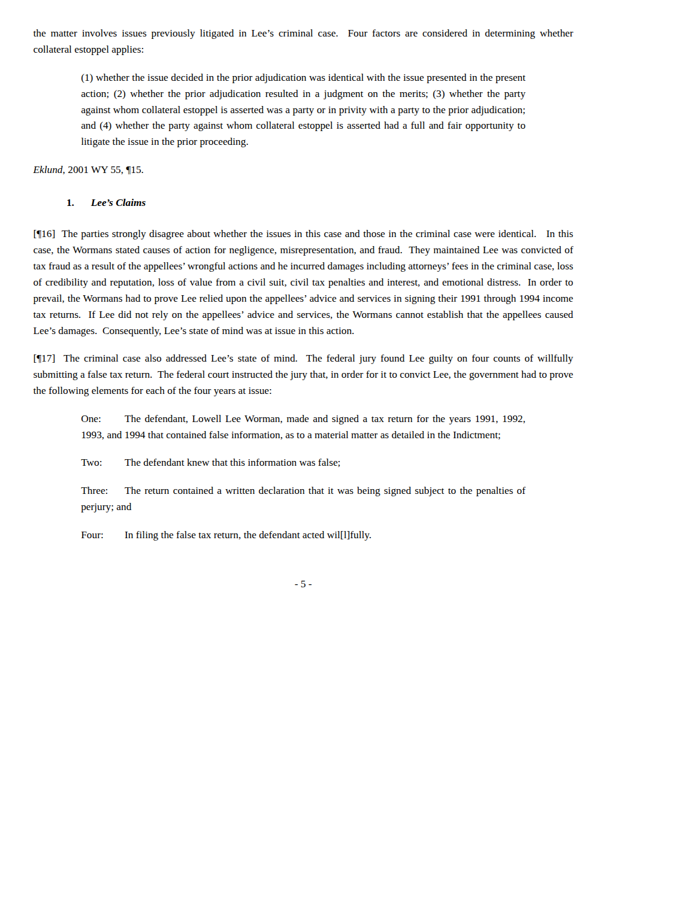the matter involves issues previously litigated in Lee’s criminal case. Four factors are considered in determining whether collateral estoppel applies:
(1) whether the issue decided in the prior adjudication was identical with the issue presented in the present action; (2) whether the prior adjudication resulted in a judgment on the merits; (3) whether the party against whom collateral estoppel is asserted was a party or in privity with a party to the prior adjudication; and (4) whether the party against whom collateral estoppel is asserted had a full and fair opportunity to litigate the issue in the prior proceeding.
Eklund, 2001 WY 55, ¶15.
1. Lee’s Claims
[¶16] The parties strongly disagree about whether the issues in this case and those in the criminal case were identical. In this case, the Wormans stated causes of action for negligence, misrepresentation, and fraud. They maintained Lee was convicted of tax fraud as a result of the appellees’ wrongful actions and he incurred damages including attorneys’ fees in the criminal case, loss of credibility and reputation, loss of value from a civil suit, civil tax penalties and interest, and emotional distress. In order to prevail, the Wormans had to prove Lee relied upon the appellees’ advice and services in signing their 1991 through 1994 income tax returns. If Lee did not rely on the appellees’ advice and services, the Wormans cannot establish that the appellees caused Lee’s damages. Consequently, Lee’s state of mind was at issue in this action.
[¶17] The criminal case also addressed Lee’s state of mind. The federal jury found Lee guilty on four counts of willfully submitting a false tax return. The federal court instructed the jury that, in order for it to convict Lee, the government had to prove the following elements for each of the four years at issue:
One: The defendant, Lowell Lee Worman, made and signed a tax return for the years 1991, 1992, 1993, and 1994 that contained false information, as to a material matter as detailed in the Indictment;
Two: The defendant knew that this information was false;
Three: The return contained a written declaration that it was being signed subject to the penalties of perjury; and
Four: In filing the false tax return, the defendant acted wil[l]fully.
- 5 -